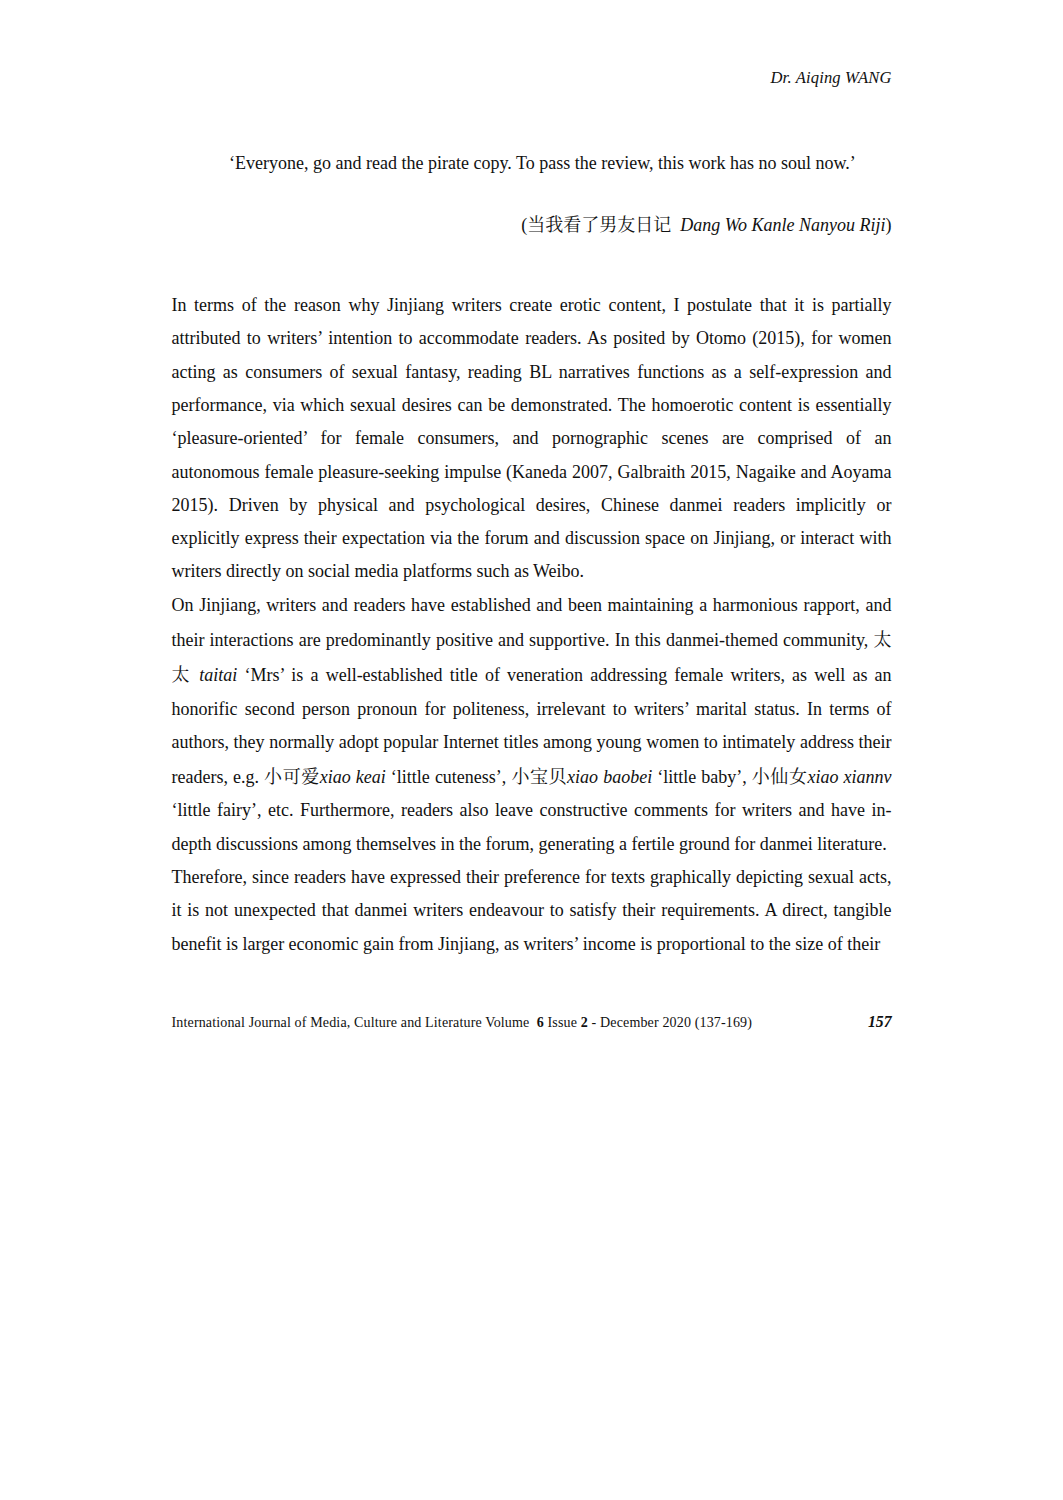Dr. Aiqing WANG
‘Everyone, go and read the pirate copy. To pass the review, this work has no soul now.’
(当我看了男友日记 Dang Wo Kanle Nanyou Riji)
In terms of the reason why Jinjiang writers create erotic content, I postulate that it is partially attributed to writers’ intention to accommodate readers. As posited by Otomo (2015), for women acting as consumers of sexual fantasy, reading BL narratives functions as a self-expression and performance, via which sexual desires can be demonstrated. The homoerotic content is essentially ‘pleasure-oriented’ for female consumers, and pornographic scenes are comprised of an autonomous female pleasure-seeking impulse (Kaneda 2007, Galbraith 2015, Nagaike and Aoyama 2015). Driven by physical and psychological desires, Chinese danmei readers implicitly or explicitly express their expectation via the forum and discussion space on Jinjiang, or interact with writers directly on social media platforms such as Weibo.
On Jinjiang, writers and readers have established and been maintaining a harmonious rapport, and their interactions are predominantly positive and supportive. In this danmei-themed community, 太太 taitai ‘Mrs’ is a well-established title of veneration addressing female writers, as well as an honorific second person pronoun for politeness, irrelevant to writers’ marital status. In terms of authors, they normally adopt popular Internet titles among young women to intimately address their readers, e.g. 小可爱 xiao keai ‘little cuteness’, 小宝贝 xiao baobei ‘little baby’, 小仙女 xiao xiannv ‘little fairy’, etc. Furthermore, readers also leave constructive comments for writers and have in-depth discussions among themselves in the forum, generating a fertile ground for danmei literature.
Therefore, since readers have expressed their preference for texts graphically depicting sexual acts, it is not unexpected that danmei writers endeavour to satisfy their requirements. A direct, tangible benefit is larger economic gain from Jinjiang, as writers’ income is proportional to the size of their
International Journal of Media, Culture and Literature Volume 6 Issue 2 - December 2020 (137-169) 157